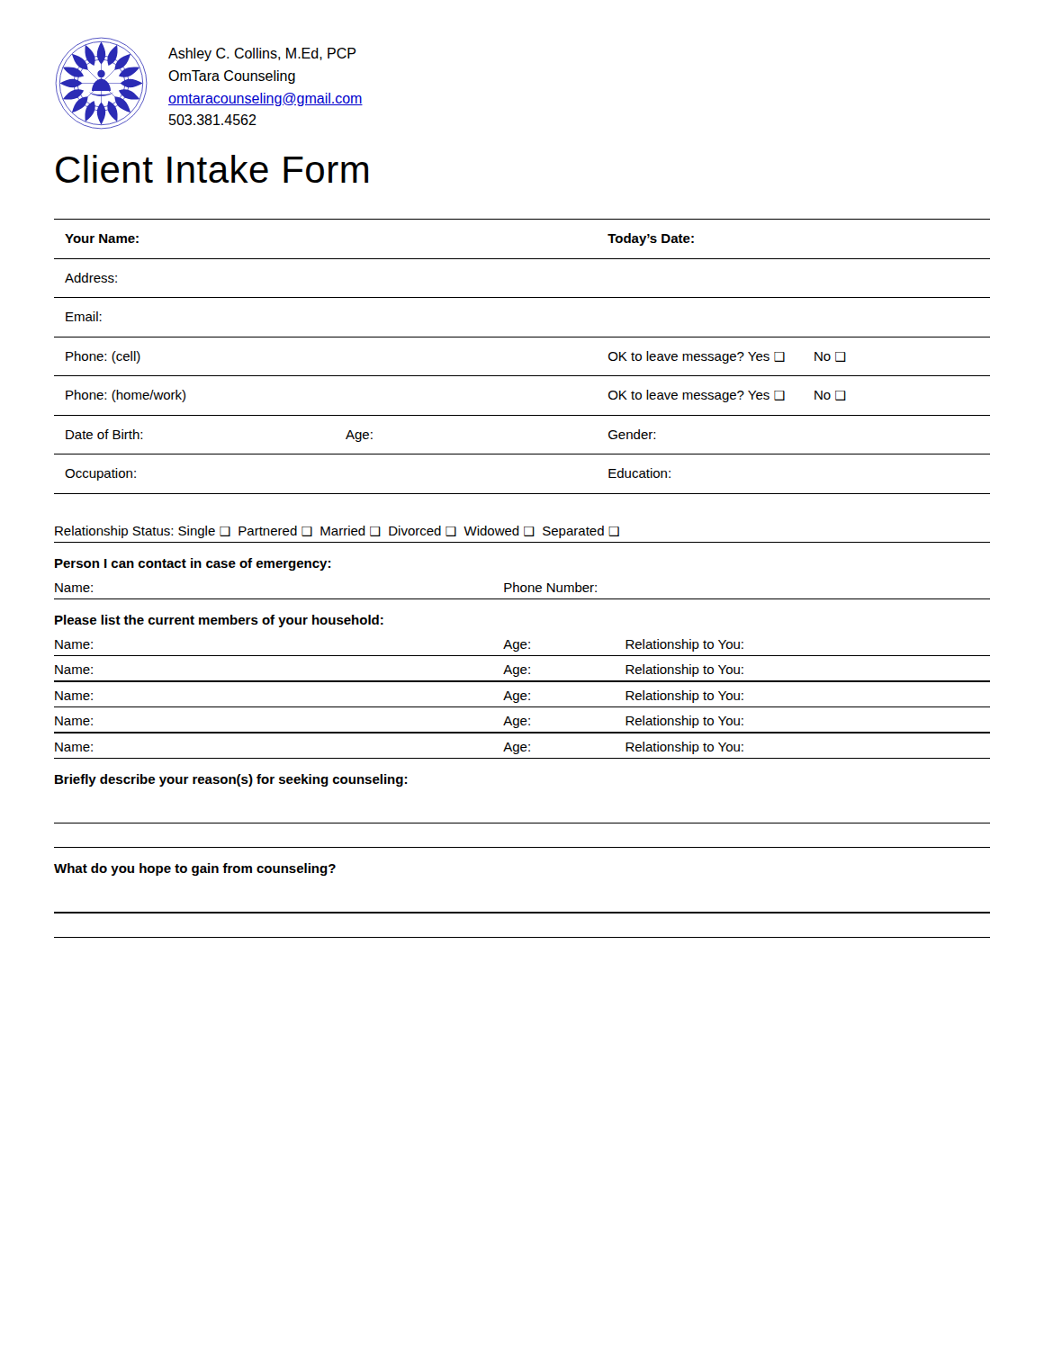Ashley C. Collins, M.Ed, PCP
OmTara Counseling
omtaracounseling@gmail.com
503.381.4562
Client Intake Form
| Your Name: | Today’s Date: |
| Address: |
| Email: |
| Phone: (cell) | OK to leave message? Yes ❑ | No ❑ |
| Phone: (home/work) | OK to leave message? Yes ❑ | No ❑ |
| Date of Birth: | Age: | Gender: |
| Occupation: | Education: |
Relationship Status: Single ❑ Partnered ❑ Married ❑ Divorced ❑ Widowed ❑ Separated ❑
Person I can contact in case of emergency:
Name:
Phone Number:
Please list the current members of your household:
Name:
Age:
Relationship to You:
Name:
Age:
Relationship to You:
Name:
Age:
Relationship to You:
Name:
Age:
Relationship to You:
Name:
Age:
Relationship to You:
Briefly describe your reason(s) for seeking counseling:
What do you hope to gain from counseling?